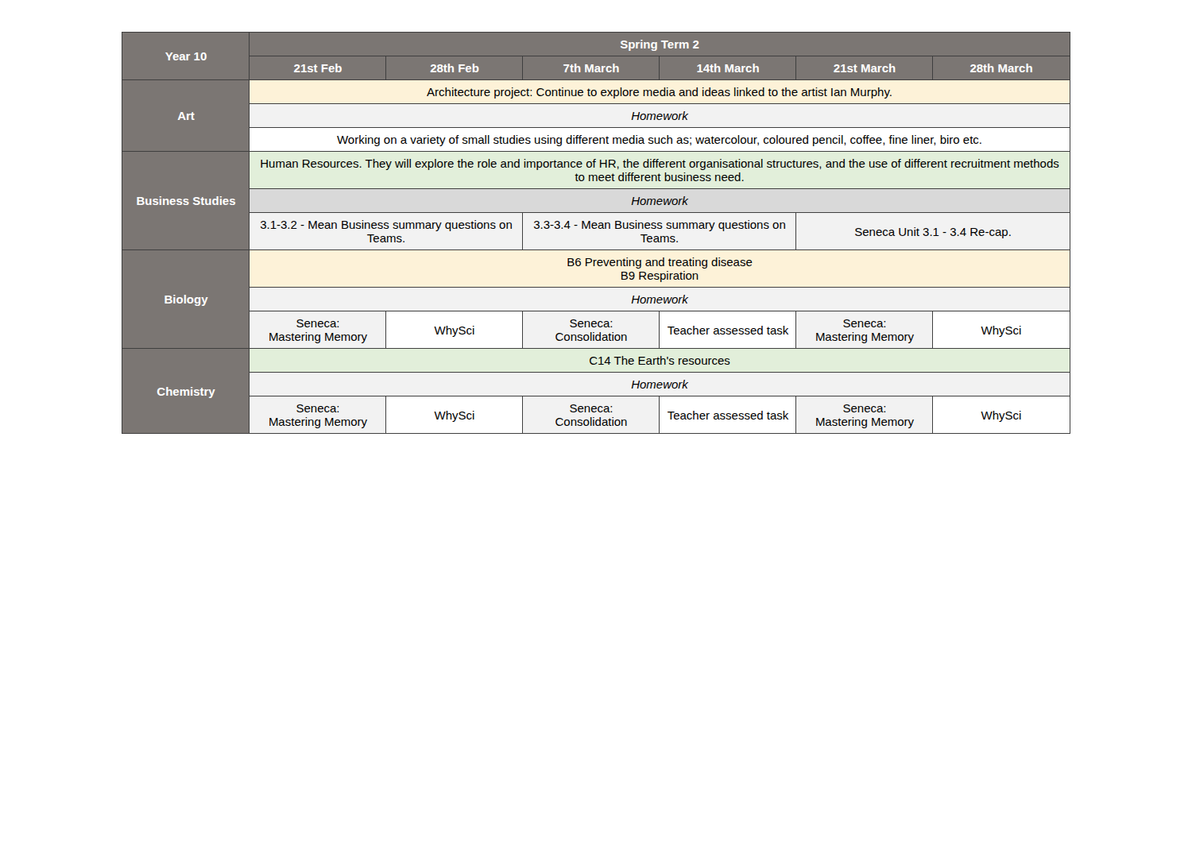| Year 10 | Spring Term 2 |
| 21st Feb | 28th Feb | 7th March | 14th March | 21st March | 28th March |
| Art | Architecture project: Continue to explore media and ideas linked to the artist Ian Murphy. |
| Homework |
| Working on a variety of small studies using different media such as; watercolour, coloured pencil, coffee, fine liner, biro etc. |
| Business Studies | Human Resources. They will explore the role and importance of HR, the different organisational structures, and the use of different recruitment methods to meet different business need. |
| Homework |
| 3.1-3.2 - Mean Business summary questions on Teams. | 3.3-3.4 - Mean Business summary questions on Teams. | Seneca Unit 3.1 - 3.4 Re-cap. |
| Biology | B6 Preventing and treating disease B9 Respiration |
| Homework |
| Seneca: Mastering Memory | WhySci | Seneca: Consolidation | Teacher assessed task | Seneca: Mastering Memory | WhySci |
| Chemistry | C14 The Earth's resources |
| Homework |
| Seneca: Mastering Memory | WhySci | Seneca: Consolidation | Teacher assessed task | Seneca: Mastering Memory | WhySci |